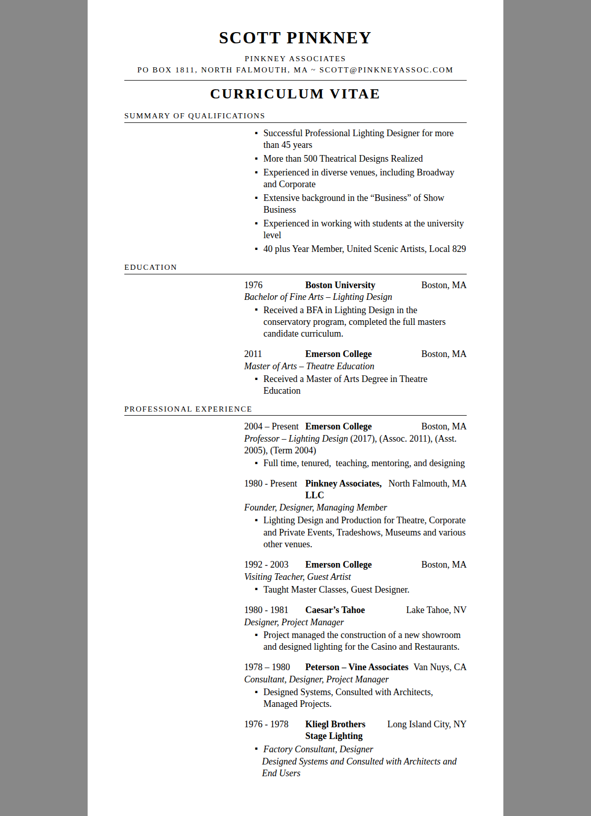Scott Pinkney
Pinkney Associates
PO Box 1811, North Falmouth, MA ~ scott@pinkneyassoc.com
Curriculum Vitae
Summary of Qualifications
Successful Professional Lighting Designer for more than 45 years
More than 500 Theatrical Designs Realized
Experienced in diverse venues, including Broadway and Corporate
Extensive background in the “Business” of Show Business
Experienced in working with students at the university level
40 plus Year Member, United Scenic Artists, Local 829
Education
1976 Boston University Boston, MA
Bachelor of Fine Arts – Lighting Design
Received a BFA in Lighting Design in the conservatory program, completed the full masters candidate curriculum.
2011 Emerson College Boston, MA
Master of Arts – Theatre Education
Received a Master of Arts Degree in Theatre Education
Professional Experience
2004 – Present Emerson College Boston, MA
Professor – Lighting Design (2017), (Assoc. 2011), (Asst. 2005), (Term 2004)
Full time, tenured, teaching, mentoring, and designing
1980 - Present Pinkney Associates, LLC North Falmouth, MA
Founder, Designer, Managing Member
Lighting Design and Production for Theatre, Corporate and Private Events, Tradeshows, Museums and various other venues.
1992 - 2003 Emerson College Boston, MA
Visiting Teacher, Guest Artist
Taught Master Classes, Guest Designer.
1980 - 1981 Caesar’s Tahoe Lake Tahoe, NV
Designer, Project Manager
Project managed the construction of a new showroom and designed lighting for the Casino and Restaurants.
1978 – 1980 Peterson – Vine Associates Van Nuys, CA
Consultant, Designer, Project Manager
Designed Systems, Consulted with Architects, Managed Projects.
1976 - 1978 Kliegl Brothers Stage Lighting Long Island City, NY
Factory Consultant, Designer
Designed Systems and Consulted with Architects and End Users